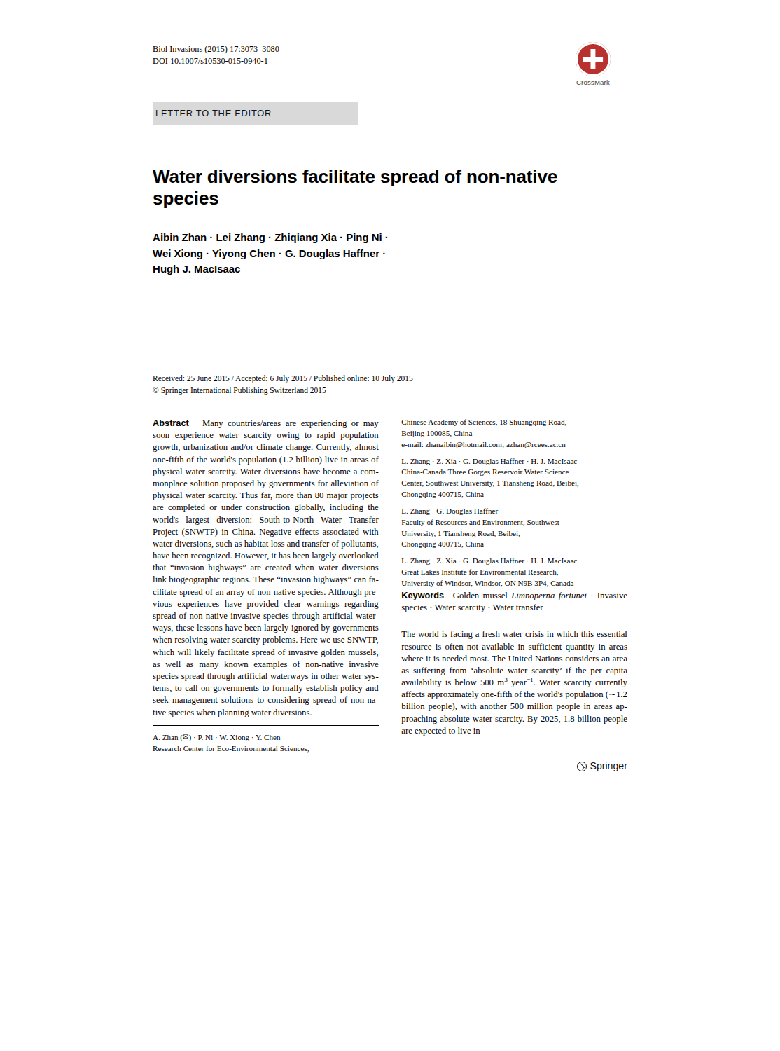Biol Invasions (2015) 17:3073–3080
DOI 10.1007/s10530-015-0940-1
CrossMark
LETTER TO THE EDITOR
Water diversions facilitate spread of non-native species
Aibin Zhan · Lei Zhang · Zhiqiang Xia · Ping Ni ·
Wei Xiong · Yiyong Chen · G. Douglas Haffner ·
Hugh J. MacIsaac
Received: 25 June 2015 / Accepted: 6 July 2015 / Published online: 10 July 2015
© Springer International Publishing Switzerland 2015
Abstract Many countries/areas are experiencing or may soon experience water scarcity owing to rapid population growth, urbanization and/or climate change. Currently, almost one-fifth of the world's population (1.2 billion) live in areas of physical water scarcity. Water diversions have become a commonplace solution proposed by governments for alleviation of physical water scarcity. Thus far, more than 80 major projects are completed or under construction globally, including the world's largest diversion: South-to-North Water Transfer Project (SNWTP) in China. Negative effects associated with water diversions, such as habitat loss and transfer of pollutants, have been recognized. However, it has been largely overlooked that “invasion highways” are created when water diversions link biogeographic regions. These “invasion highways” can facilitate spread of an array of non-native species. Although previous experiences have provided clear warnings regarding spread of non-native invasive species through artificial waterways, these lessons have been largely ignored by governments when resolving water scarcity problems. Here we use SNWTP, which will likely facilitate spread of invasive golden mussels, as well as many known examples of non-native invasive species spread through artificial waterways in other water systems, to call on governments to formally establish policy and seek management solutions to considering spread of non-native species when planning water diversions.
A. Zhan (✉) · P. Ni · W. Xiong · Y. Chen
Research Center for Eco-Environmental Sciences,
Chinese Academy of Sciences, 18 Shuangqing Road,
Beijing 100085, China
e-mail: zhanaibin@hotmail.com; azhan@rcees.ac.cn
L. Zhang · Z. Xia · G. Douglas Haffner · H. J. MacIsaac
China-Canada Three Gorges Reservoir Water Science
Center, Southwest University, 1 Tiansheng Road, Beibei,
Chongqing 400715, China
L. Zhang · G. Douglas Haffner
Faculty of Resources and Environment, Southwest
University, 1 Tiansheng Road, Beibei,
Chongqing 400715, China
L. Zhang · Z. Xia · G. Douglas Haffner · H. J. MacIsaac
Great Lakes Institute for Environmental Research,
University of Windsor, Windsor, ON N9B 3P4, Canada
Keywords Golden mussel Limnoperna fortunei · Invasive species · Water scarcity · Water transfer
The world is facing a fresh water crisis in which this essential resource is often not available in sufficient quantity in areas where it is needed most. The United Nations considers an area as suffering from ‘absolute water scarcity’ if the per capita availability is below 500 m3 year−1. Water scarcity currently affects approximately one-fifth of the world's population (∼1.2 billion people), with another 500 million people in areas approaching absolute water scarcity. By 2025, 1.8 billion people are expected to live in
Springer